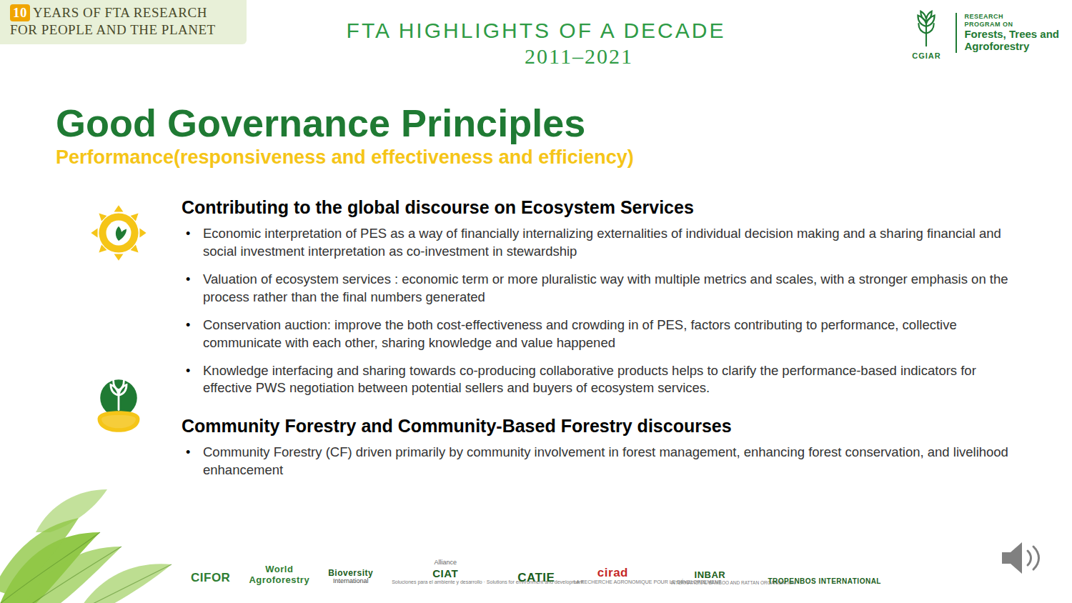10 YEARS OF FTA RESEARCH
FOR PEOPLE AND THE PLANET
FTA HIGHLIGHTS OF A DECADE
2011–2021
CGIAR
RESEARCH
PROGRAM ON
Forests, Trees and
Agroforestry
Good Governance Principles
Performance(responsiveness and effectiveness and efficiency)
Contributing to the global discourse on Ecosystem Services
Economic interpretation of PES as a way of financially internalizing externalities of individual decision making and a sharing financial and social investment interpretation as co-investment in stewardship
Valuation of ecosystem services : economic term or more pluralistic way with multiple metrics and scales, with a stronger emphasis on the process rather than the final numbers generated
Conservation auction: improve the both cost-effectiveness and crowding in of PES, factors contributing to performance, collective communicate with each other, sharing knowledge and value happened
Knowledge interfacing and sharing towards co-producing collaborative products helps to clarify the performance-based indicators for effective PWS negotiation between potential sellers and buyers of ecosystem services.
Community Forestry and Community-Based Forestry discourses
Community Forestry (CF) driven primarily by community involvement in forest management, enhancing forest conservation, and livelihood enhancement
CIFOR
World
Agroforestry
Bioversity
International
Alliance
CIAT
Soluciones para el ambiente y desarrollo · Solutions for environment and development
CATIE
cirad
LA RECHERCHE AGRONOMIQUE POUR LE DÉVELOPPEMENT
INBAR
INTERNATIONAL BAMBOO AND RATTAN ORGANISATION
TROPENBOS INTERNATIONAL